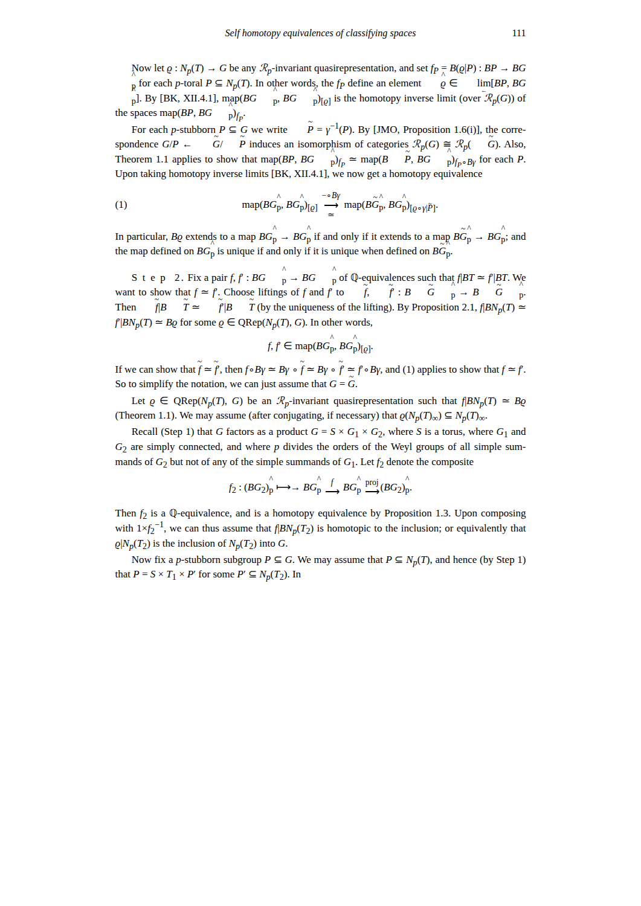Self homotopy equivalences of classifying spaces 111
Now let ϱ : Np(T) → G be any ℛp-invariant quasirepresentation, and set fP = B(ϱ|P) : BP → BG^p for each p-toral P ⊆ Np(T). In other words, the fP define an element ^ϱ ∈ lim←[BP, BG^p]. By [BK, XII.4.1], map(BG^p, BG^p)[ϱ] is the homotopy inverse limit (over ℛp(G)) of the spaces map(BP, BG^p)fP.
For each p-stubborn P ⊆ G we write ~P = γ−1(P). By [JMO, Proposition 1.6(i)], the correspondence G/P ← ~G/~P induces an isomorphism of categories ℛp(G) ≅ ℛp(~G). Also, Theorem 1.1 applies to show that map(BP, BG^p)fP ≃ map(B~P, BG^p)fP∘Bγ for each P. Upon taking homotopy inverse limits [BK, XII.4.1], we now get a homotopy equivalence
(1) map(BG^p, BG^p)[ϱ] −∘Bγ⟶≃ map(B~G^p, BG^p)[ϱ∘γ|~P].
In particular, Bϱ extends to a map BG^p → BG^p if and only if it extends to a map B~G^p → BG^p; and the map defined on BG^p is unique if and only if it is unique when defined on B~G^p.
S t e p 2. Fix a pair f, f′ : BG^p → BG^p of ℚ-equivalences such that f|BT ≃ f′|BT. We want to show that f ≃ f′. Choose liftings of f and f′ to ~f, ~f′ : B~G^p → B~G^p. Then ~f|B~T ≃ ~f′|B~T (by the uniqueness of the lifting). By Proposition 2.1, f|BNp(T) ≃ f′|BNp(T) ≃ Bϱ for some ϱ ∈ QRep(Np(T), G). In other words,
f, f′ ∈ map(BG^p, BG^p)[ϱ].
If we can show that ~f ≃ ~f′, then f∘Bγ ≃ Bγ ∘ ~f ≃ Bγ ∘ ~f′ ≃ f′∘Bγ, and (1) applies to show that f ≃ f′. So to simplify the notation, we can just assume that G = ~G.
Let ϱ ∈ QRep(Np(T), G) be an ℛp-invariant quasirepresentation such that f|BNp(T) ≃ Bϱ (Theorem 1.1). We may assume (after conjugating, if necessary) that ϱ(Np(T)∞) ⊆ Np(T)∞.
Recall (Step 1) that G factors as a product G = S × G1 × G2, where S is a torus, where G1 and G2 are simply connected, and where p divides the orders of the Weyl groups of all simple summands of G2 but not of any of the simple summands of G1. Let f2 denote the composite
f2 : (BG2)^p ⟼→ BG^p f⟶ BG^p proj⟶(BG2)^p.
Then f2 is a ℚ-equivalence, and is a homotopy equivalence by Proposition 1.3. Upon composing with 1×f2−1, we can thus assume that f|BNp(T2) is homotopic to the inclusion; or equivalently that ϱ|Np(T2) is the inclusion of Np(T2) into G.
Now fix a p-stubborn subgroup P ⊆ G. We may assume that P ⊆ Np(T), and hence (by Step 1) that P = S × T1 × P′ for some P′ ⊆ Np(T2). In